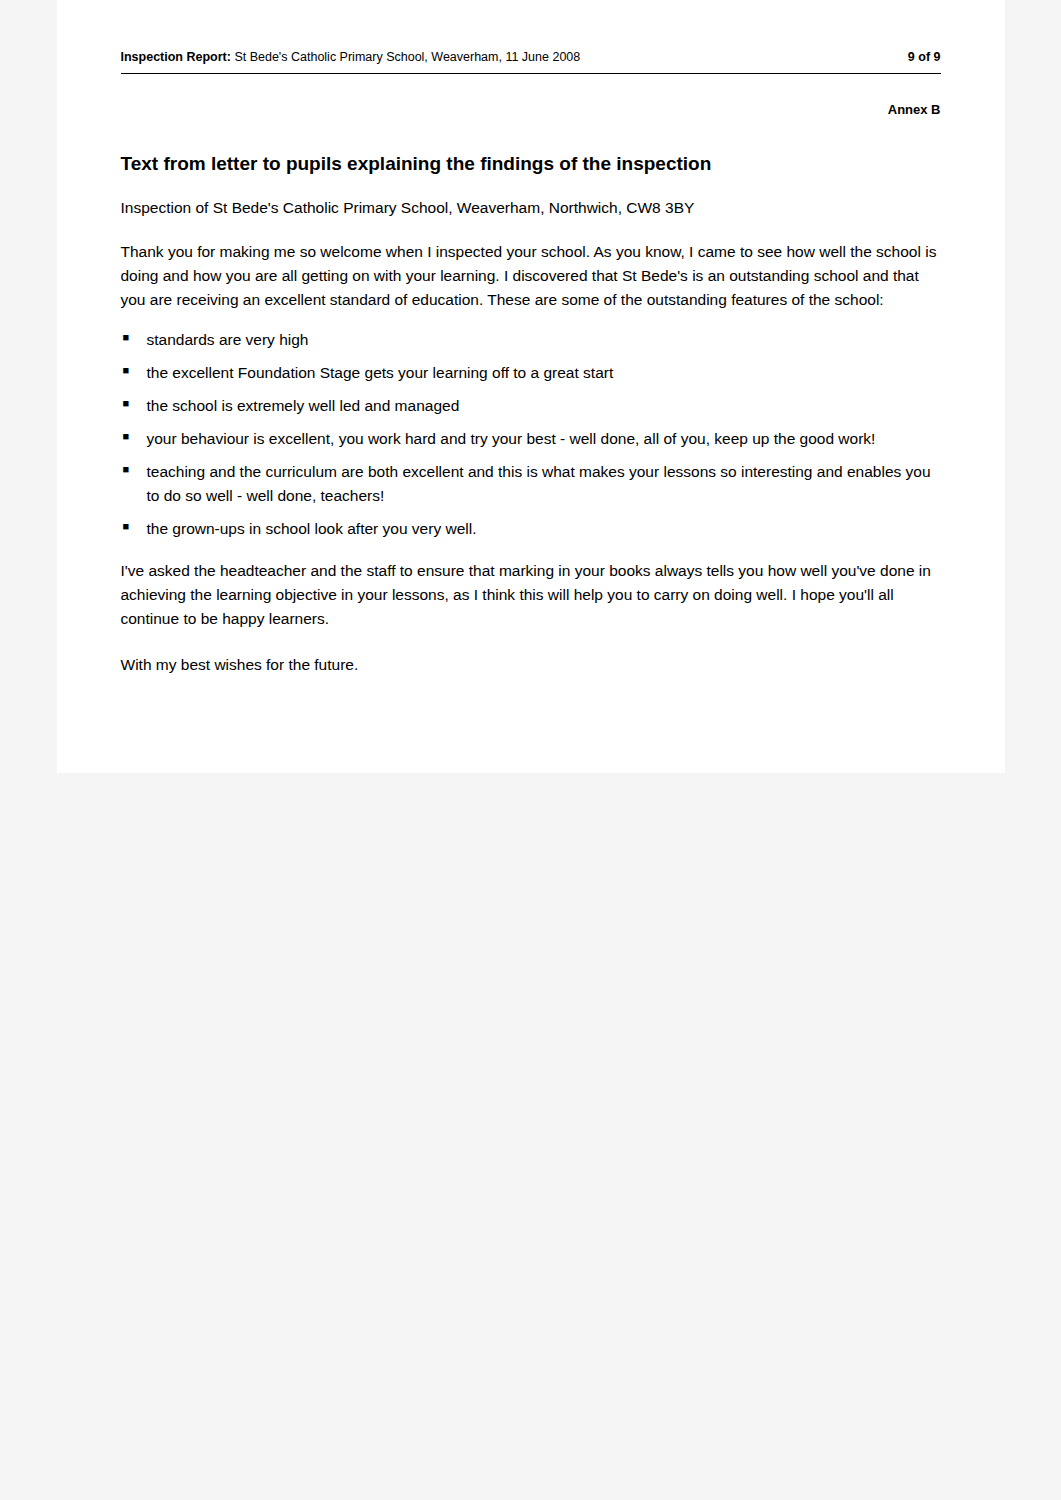Inspection Report: St Bede's Catholic Primary School, Weaverham, 11 June 2008
9 of 9
Annex B
Text from letter to pupils explaining the findings of the inspection
Inspection of St Bede's Catholic Primary School, Weaverham, Northwich, CW8 3BY
Thank you for making me so welcome when I inspected your school. As you know, I came to see how well the school is doing and how you are all getting on with your learning. I discovered that St Bede's is an outstanding school and that you are receiving an excellent standard of education. These are some of the outstanding features of the school:
standards are very high
the excellent Foundation Stage gets your learning off to a great start
the school is extremely well led and managed
your behaviour is excellent, you work hard and try your best - well done, all of you, keep up the good work!
teaching and the curriculum are both excellent and this is what makes your lessons so interesting and enables you to do so well - well done, teachers!
the grown-ups in school look after you very well.
I've asked the headteacher and the staff to ensure that marking in your books always tells you how well you've done in achieving the learning objective in your lessons, as I think this will help you to carry on doing well. I hope you'll all continue to be happy learners.
With my best wishes for the future.